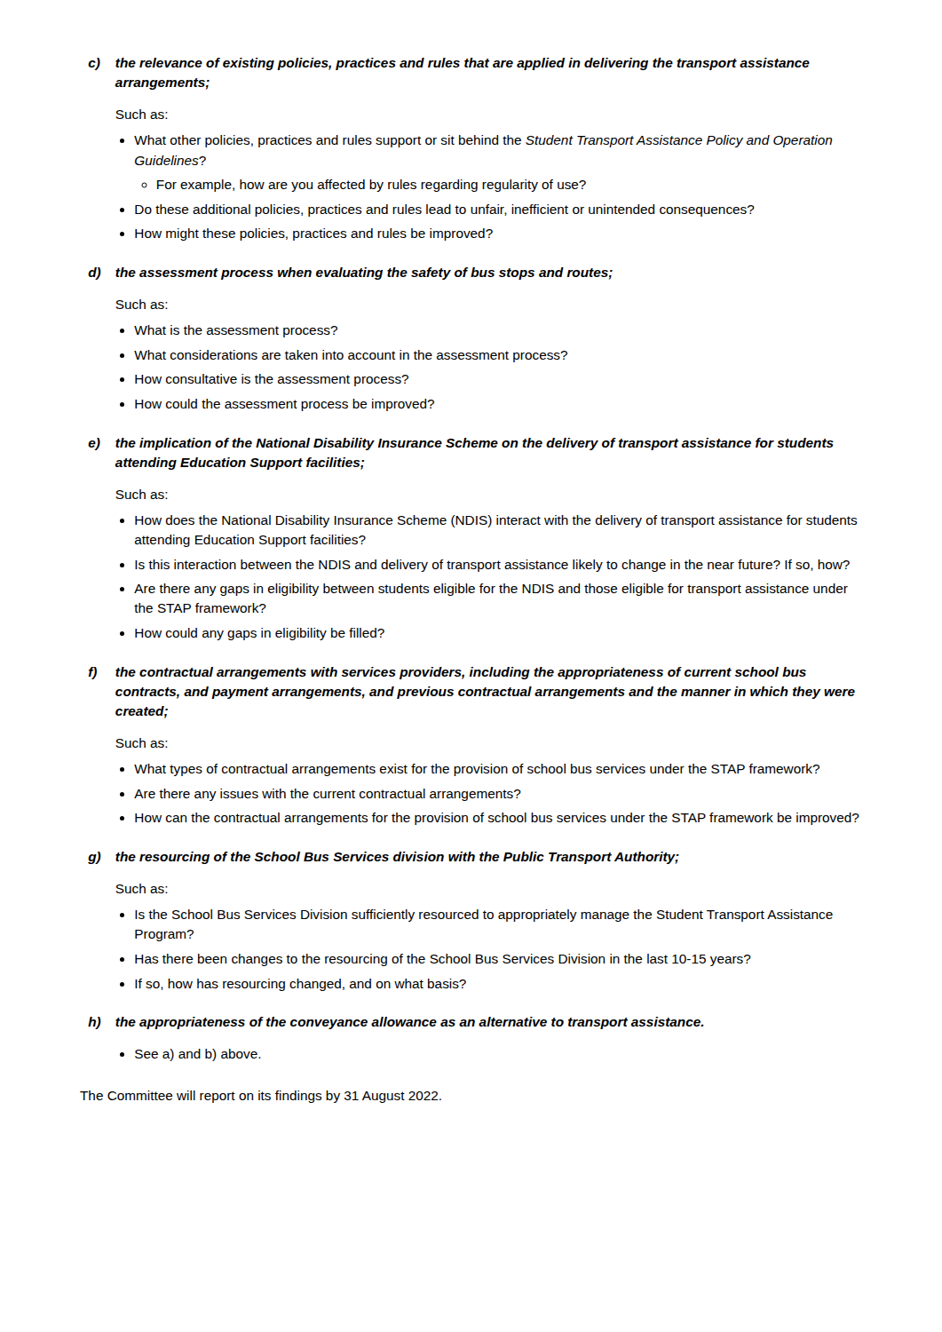c)
the relevance of existing policies, practices and rules that are applied in delivering the transport assistance arrangements;
Such as:
What other policies, practices and rules support or sit behind the Student Transport Assistance Policy and Operation Guidelines?
For example, how are you affected by rules regarding regularity of use?
Do these additional policies, practices and rules lead to unfair, inefficient or unintended consequences?
How might these policies, practices and rules be improved?
d)
the assessment process when evaluating the safety of bus stops and routes;
Such as:
What is the assessment process?
What considerations are taken into account in the assessment process?
How consultative is the assessment process?
How could the assessment process be improved?
e)
the implication of the National Disability Insurance Scheme on the delivery of transport assistance for students attending Education Support facilities;
Such as:
How does the National Disability Insurance Scheme (NDIS) interact with the delivery of transport assistance for students attending Education Support facilities?
Is this interaction between the NDIS and delivery of transport assistance likely to change in the near future? If so, how?
Are there any gaps in eligibility between students eligible for the NDIS and those eligible for transport assistance under the STAP framework?
How could any gaps in eligibility be filled?
f)
the contractual arrangements with services providers, including the appropriateness of current school bus contracts, and payment arrangements, and previous contractual arrangements and the manner in which they were created;
Such as:
What types of contractual arrangements exist for the provision of school bus services under the STAP framework?
Are there any issues with the current contractual arrangements?
How can the contractual arrangements for the provision of school bus services under the STAP framework be improved?
g)
the resourcing of the School Bus Services division with the Public Transport Authority;
Such as:
Is the School Bus Services Division sufficiently resourced to appropriately manage the Student Transport Assistance Program?
Has there been changes to the resourcing of the School Bus Services Division in the last 10-15 years?
If so, how has resourcing changed, and on what basis?
h)
the appropriateness of the conveyance allowance as an alternative to transport assistance.
See a) and b) above.
The Committee will report on its findings by 31 August 2022.